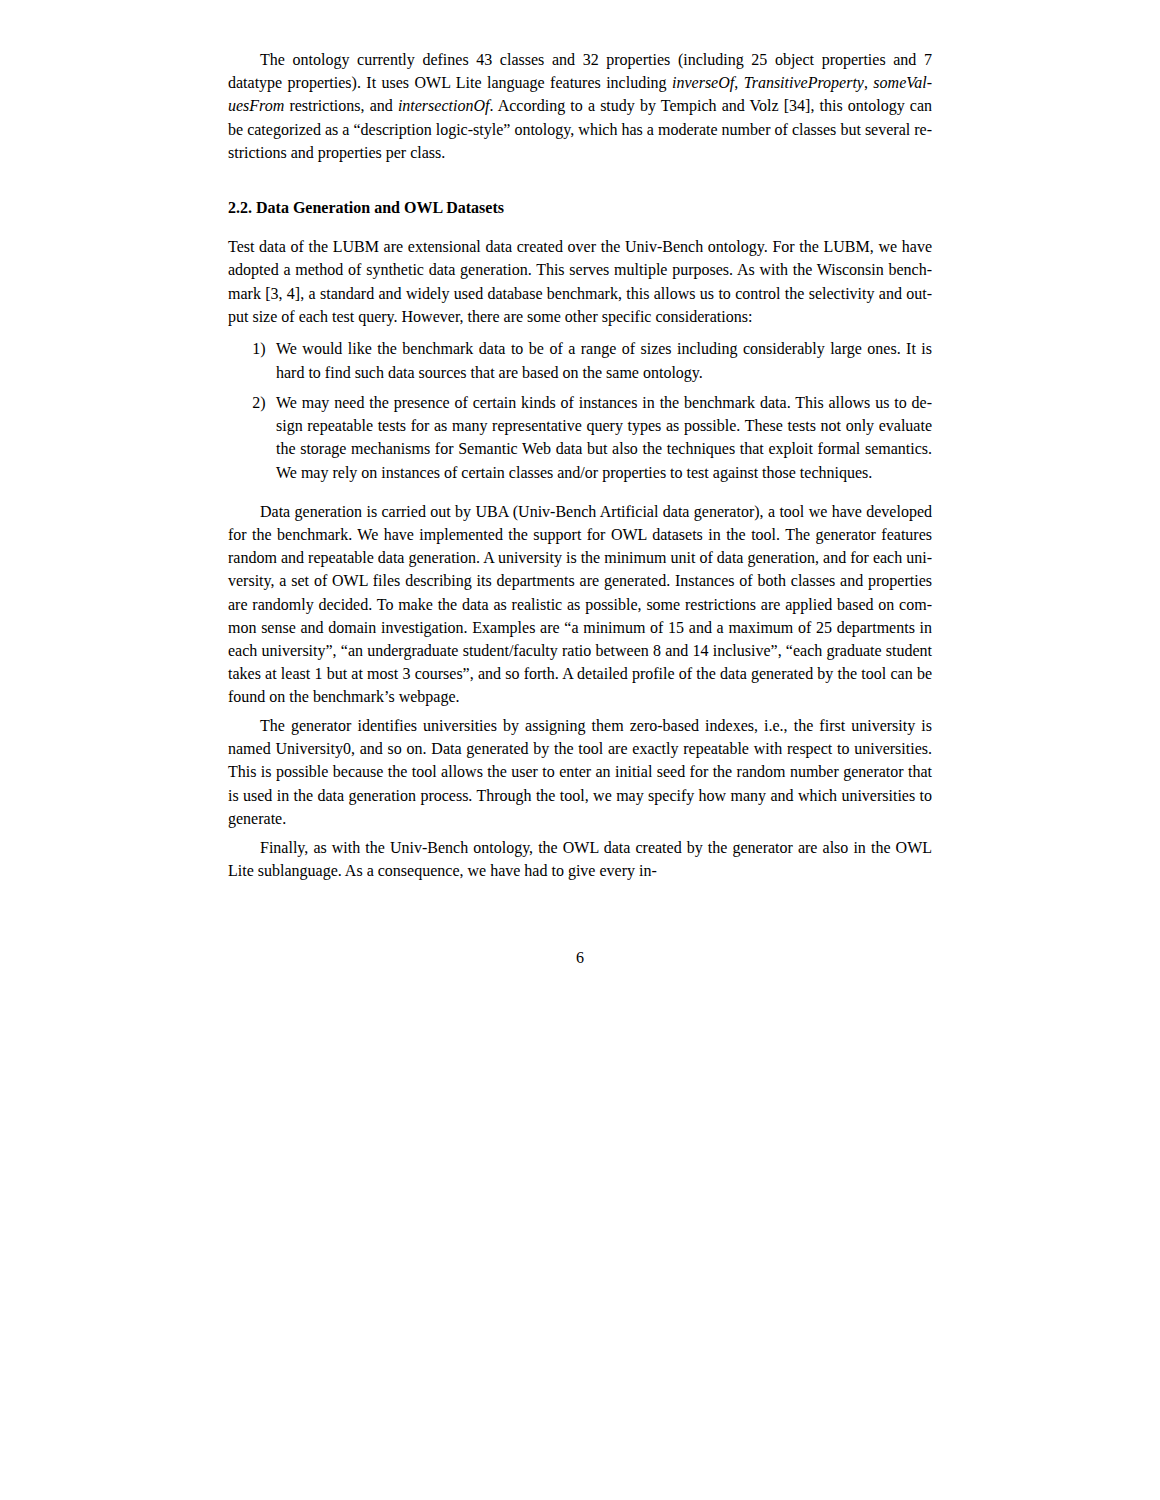The ontology currently defines 43 classes and 32 properties (including 25 object properties and 7 datatype properties). It uses OWL Lite language features including inverseOf, TransitiveProperty, someValuesFrom restrictions, and intersectionOf. According to a study by Tempich and Volz [34], this ontology can be categorized as a “description logic-style” ontology, which has a moderate number of classes but several restrictions and properties per class.
2.2. Data Generation and OWL Datasets
Test data of the LUBM are extensional data created over the Univ-Bench ontology. For the LUBM, we have adopted a method of synthetic data generation. This serves multiple purposes. As with the Wisconsin benchmark [3, 4], a standard and widely used database benchmark, this allows us to control the selectivity and output size of each test query. However, there are some other specific considerations:
We would like the benchmark data to be of a range of sizes including considerably large ones. It is hard to find such data sources that are based on the same ontology.
We may need the presence of certain kinds of instances in the benchmark data. This allows us to design repeatable tests for as many representative query types as possible. These tests not only evaluate the storage mechanisms for Semantic Web data but also the techniques that exploit formal semantics. We may rely on instances of certain classes and/or properties to test against those techniques.
Data generation is carried out by UBA (Univ-Bench Artificial data generator), a tool we have developed for the benchmark. We have implemented the support for OWL datasets in the tool. The generator features random and repeatable data generation. A university is the minimum unit of data generation, and for each university, a set of OWL files describing its departments are generated. Instances of both classes and properties are randomly decided. To make the data as realistic as possible, some restrictions are applied based on common sense and domain investigation. Examples are “a minimum of 15 and a maximum of 25 departments in each university”, “an undergraduate student/faculty ratio between 8 and 14 inclusive”, “each graduate student takes at least 1 but at most 3 courses”, and so forth. A detailed profile of the data generated by the tool can be found on the benchmark’s webpage.
The generator identifies universities by assigning them zero-based indexes, i.e., the first university is named University0, and so on. Data generated by the tool are exactly repeatable with respect to universities. This is possible because the tool allows the user to enter an initial seed for the random number generator that is used in the data generation process. Through the tool, we may specify how many and which universities to generate.
Finally, as with the Univ-Bench ontology, the OWL data created by the generator are also in the OWL Lite sublanguage. As a consequence, we have had to give every in-
6